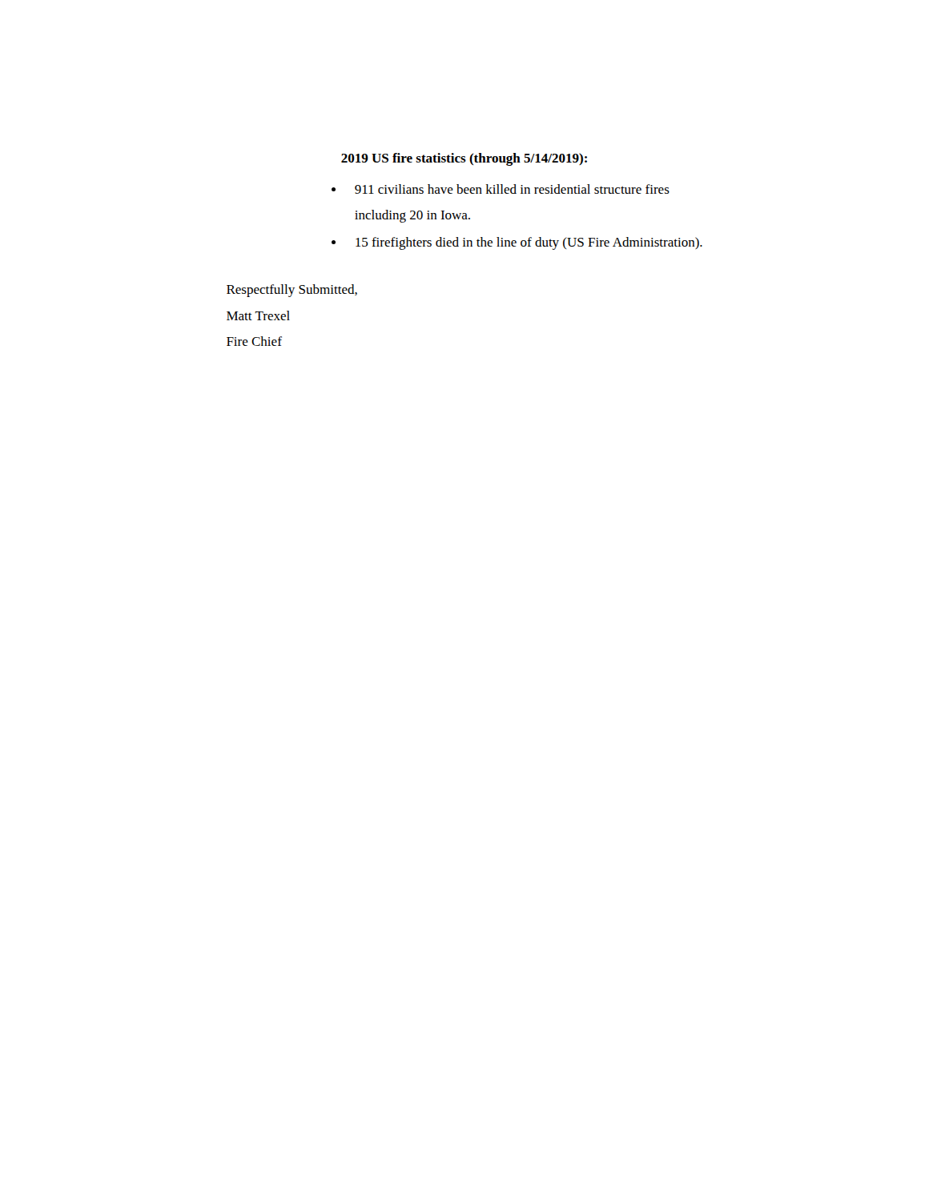2019 US fire statistics (through 5/14/2019):
911 civilians have been killed in residential structure fires including 20 in Iowa.
15 firefighters died in the line of duty (US Fire Administration).
Respectfully Submitted,
Matt Trexel
Fire Chief